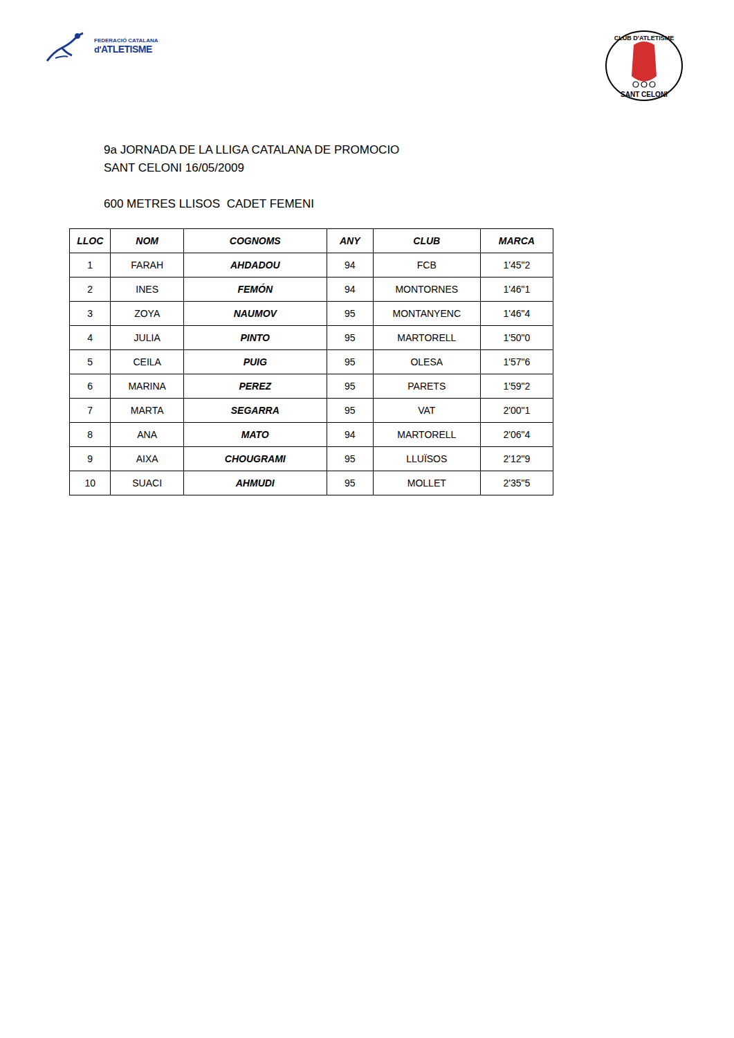FEDERACIÓ CATALANA
d'ATLETISME
CLUB D'ATLETISME SANT CELONI
9a JORNADA DE LA LLIGA CATALANA DE PROMOCIO
SANT CELONI 16/05/2009
600 METRES LLISOS CADET FEMENI
| LLOC | NOM | COGNOMS | ANY | CLUB | MARCA |
| --- | --- | --- | --- | --- | --- |
| 1 | FARAH | AHDADOU | 94 | FCB | 1'45"2 |
| 2 | INES | FEMÓN | 94 | MONTORNES | 1'46"1 |
| 3 | ZOYA | NAUMOV | 95 | MONTANYENC | 1'46"4 |
| 4 | JULIA | PINTO | 95 | MARTORELL | 1'50"0 |
| 5 | CEILA | PUIG | 95 | OLESA | 1'57"6 |
| 6 | MARINA | PEREZ | 95 | PARETS | 1'59"2 |
| 7 | MARTA | SEGARRA | 95 | VAT | 2'00"1 |
| 8 | ANA | MATO | 94 | MARTORELL | 2'06"4 |
| 9 | AIXA | CHOUGRAMI | 95 | LLUÏSOS | 2'12"9 |
| 10 | SUACI | AHMUDI | 95 | MOLLET | 2'35"5 |